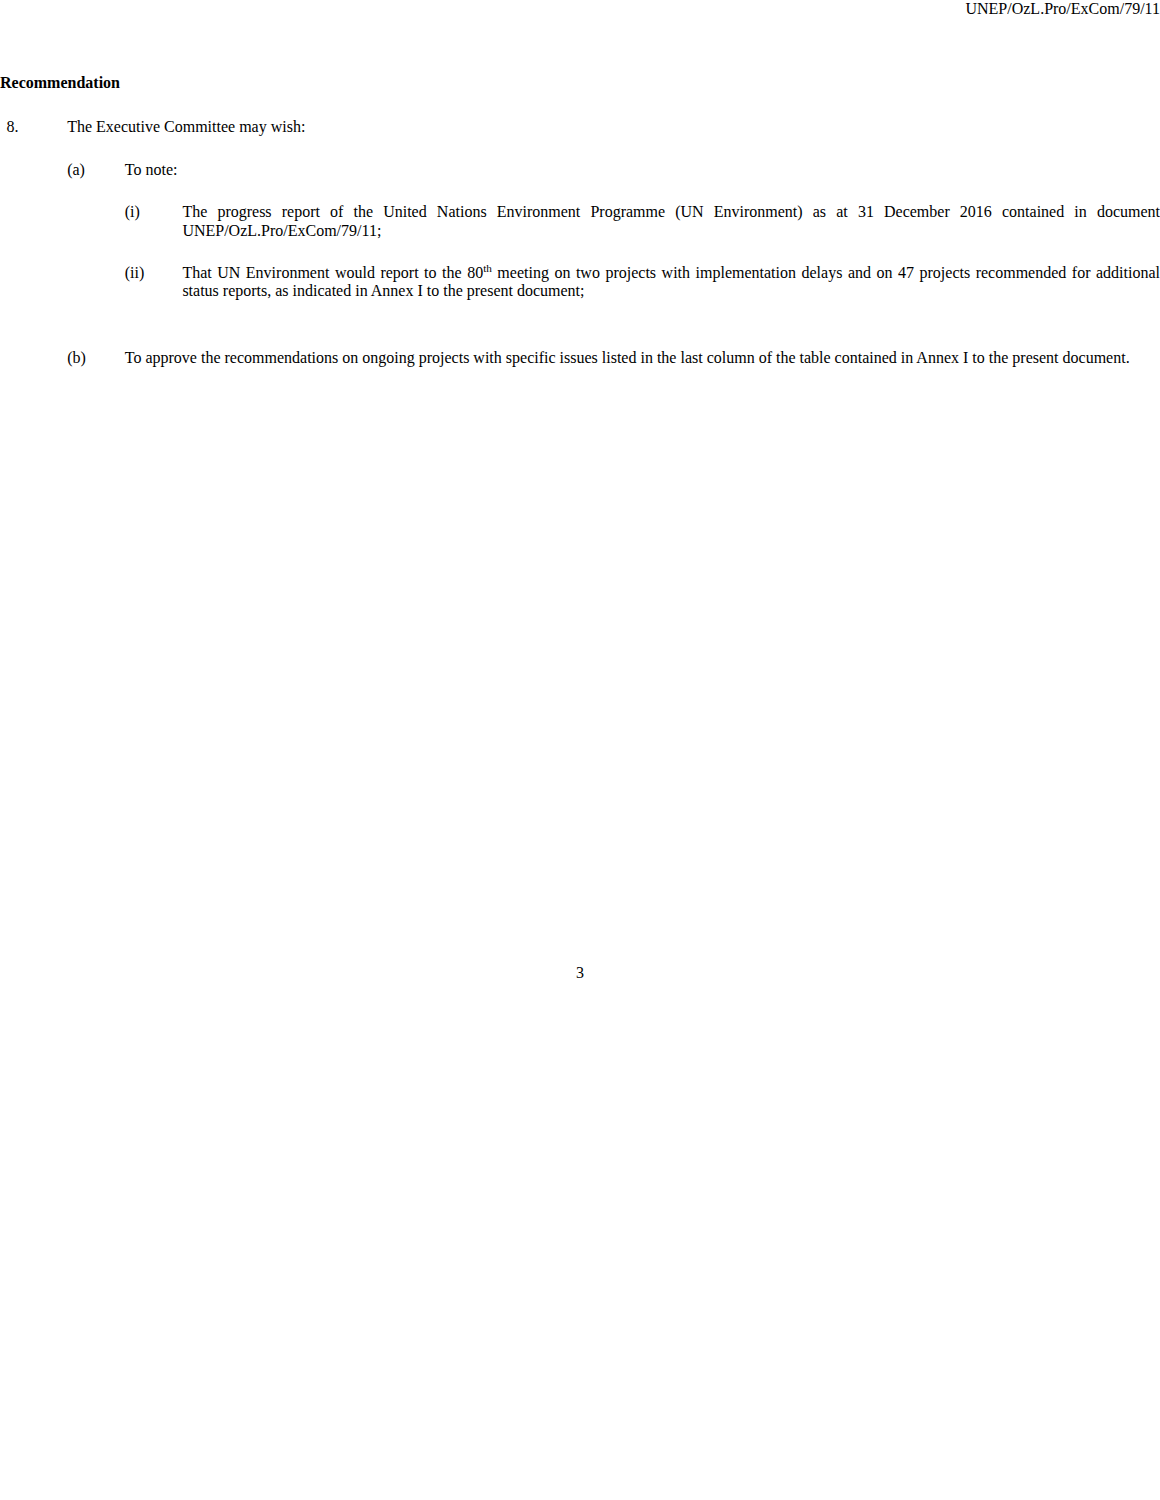UNEP/OzL.Pro/ExCom/79/11
Recommendation
8.
The Executive Committee may wish:
(a)
To note:
(i)
The progress report of the United Nations Environment Programme (UN Environment) as at 31 December 2016 contained in document UNEP/OzL.Pro/ExCom/79/11;
(ii)
That UN Environment would report to the 80th meeting on two projects with implementation delays and on 47 projects recommended for additional status reports, as indicated in Annex I to the present document;
(b)
To approve the recommendations on ongoing projects with specific issues listed in the last column of the table contained in Annex I to the present document.
3